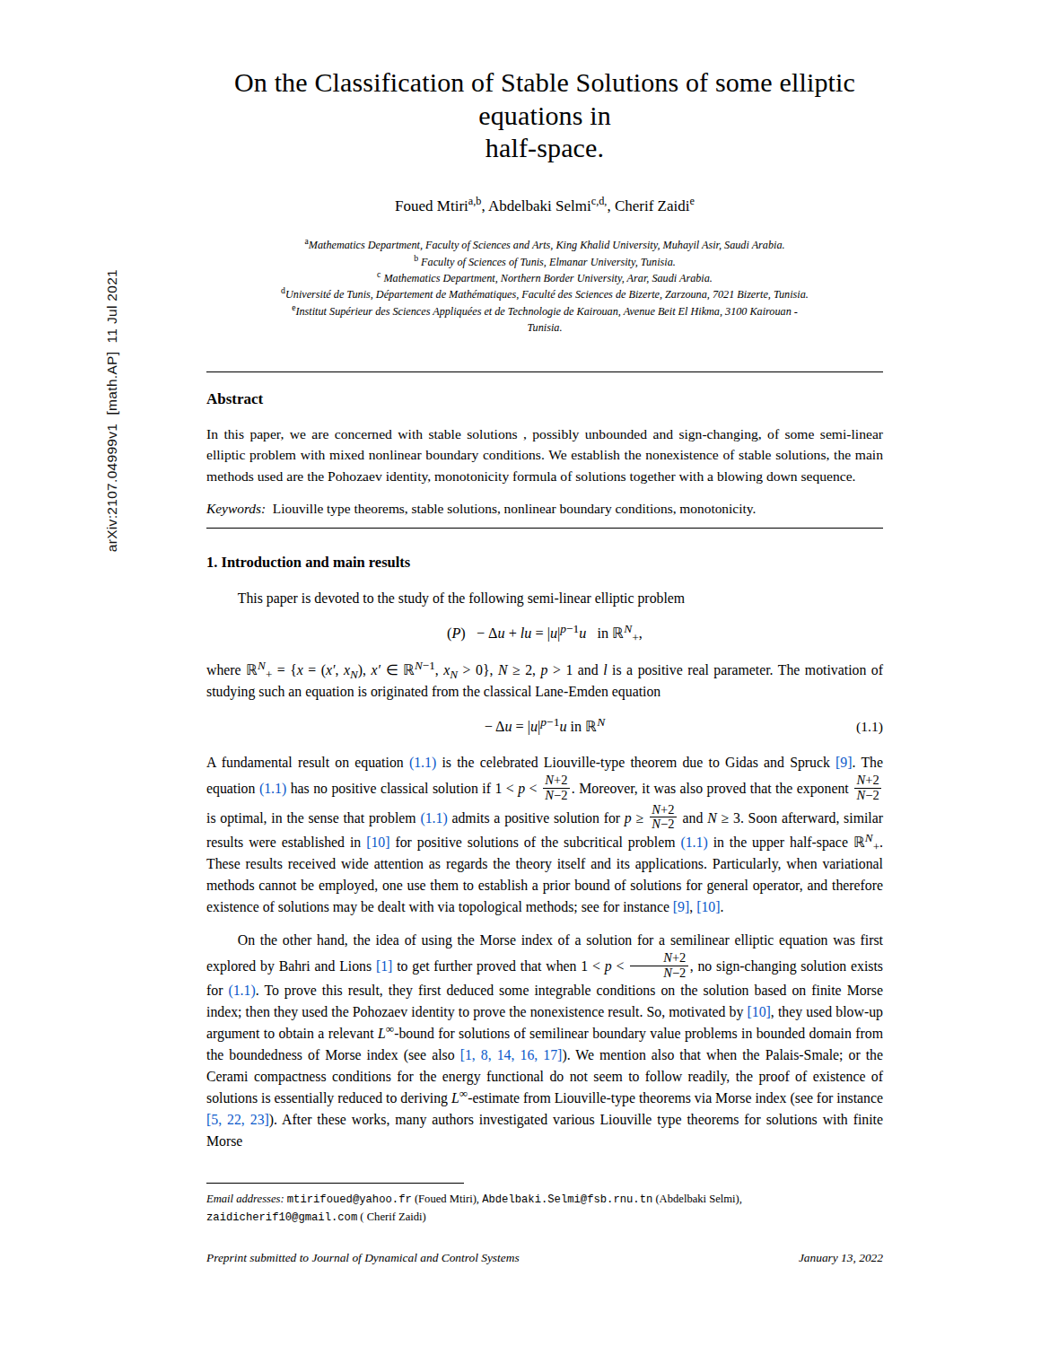arXiv:2107.04999v1 [math.AP] 11 Jul 2021
On the Classification of Stable Solutions of some elliptic equations in
half-space.
Foued Mtiria,b, Abdelbaki Selmic,d,, Cherif Zaidie
aMathematics Department, Faculty of Sciences and Arts, King Khalid University, Muhayil Asir, Saudi Arabia.
b Faculty of Sciences of Tunis, Elmanar University, Tunisia.
c Mathematics Department, Northern Border University, Arar, Saudi Arabia.
dUniversité de Tunis, Département de Mathématiques, Faculté des Sciences de Bizerte, Zarzouna, 7021 Bizerte, Tunisia.
eInstitut Supérieur des Sciences Appliquées et de Technologie de Kairouan, Avenue Beit El Hikma, 3100 Kairouan -
Tunisia.
Abstract
In this paper, we are concerned with stable solutions , possibly unbounded and sign-changing, of some semi-linear elliptic problem with mixed nonlinear boundary conditions. We establish the nonexistence of stable solutions, the main methods used are the Pohozaev identity, monotonicity formula of solutions together with a blowing down sequence.
Keywords: Liouville type theorems, stable solutions, nonlinear boundary conditions, monotonicity.
1. Introduction and main results
This paper is devoted to the study of the following semi-linear elliptic problem
(P) − Δu + lu = |u|p−1u in ℝN+,
where ℝN+ = {x = (x′, xN), x′ ∈ ℝN−1, xN > 0}, N ≥ 2, p > 1 and l is a positive real parameter. The motivation of studying such an equation is originated from the classical Lane-Emden equation
− Δu = |u|p−1u in ℝN
(1.1)
A fundamental result on equation (1.1) is the celebrated Liouville-type theorem due to Gidas and Spruck [9]. The equation (1.1) has no positive classical solution if 1 < p < N+2 N−2. Moreover, it was also proved that the exponent N+2 N−2 is optimal, in the sense that problem (1.1) admits a positive solution for p ≥ N+2 N−2 and N ≥ 3. Soon afterward, similar results were established in [10] for positive solutions of the subcritical problem (1.1) in the upper half-space ℝN+. These results received wide attention as regards the theory itself and its applications. Particularly, when variational methods cannot be employed, one use them to establish a prior bound of solutions for general operator, and therefore existence of solutions may be dealt with via topological methods; see for instance [9], [10].
On the other hand, the idea of using the Morse index of a solution for a semilinear elliptic equation was first explored by Bahri and Lions [1] to get further proved that when 1 < p < N+2 N−2, no sign-changing solution exists for (1.1). To prove this result, they first deduced some integrable conditions on the solution based on finite Morse index; then they used the Pohozaev identity to prove the nonexistence result. So, motivated by [10], they used blow-up argument to obtain a relevant L∞-bound for solutions of semilinear boundary value problems in bounded domain from the boundedness of Morse index (see also [1, 8, 14, 16, 17]). We mention also that when the Palais-Smale; or the Cerami compactness conditions for the energy functional do not seem to follow readily, the proof of existence of solutions is essentially reduced to deriving L∞-estimate from Liouville-type theorems via Morse index (see for instance [5, 22, 23]). After these works, many authors investigated various Liouville type theorems for solutions with finite Morse
Email addresses: mtirifoued@yahoo.fr (Foued Mtiri), Abdelbaki.Selmi@fsb.rnu.tn (Abdelbaki Selmi),
zaidicherif10@gmail.com ( Cherif Zaidi)
Preprint submitted to Journal of Dynamical and Control Systems
January 13, 2022